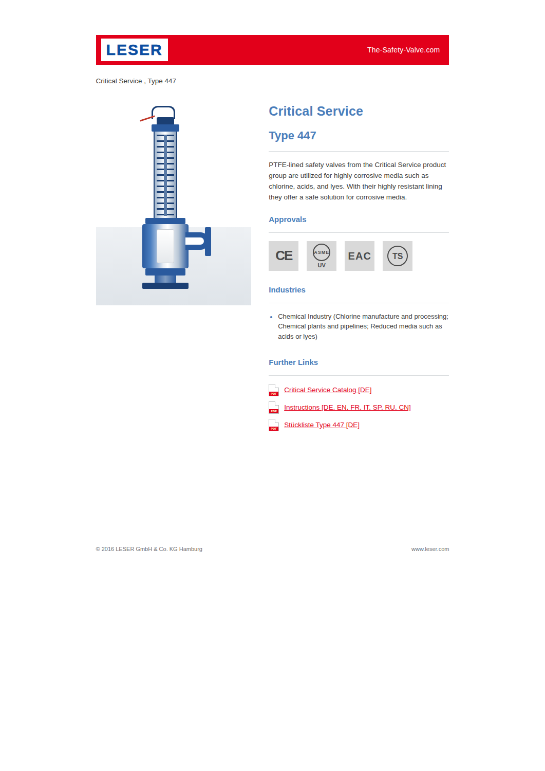LESER
The-Safety-Valve.com
Critical Service , Type 447
Critical Service
Type 447
PTFE-lined safety valves from the Critical Service product group are utilized for highly corrosive media such as chlorine, acids, and lyes. With their highly resistant lining they offer a safe solution for corrosive media.
Approvals
CE
ASME
UV
EAC
TS
Industries
Chemical Industry (Chlorine manufacture and processing; Chemical plants and pipelines; Reduced media such as acids or lyes)
Further Links
Critical Service Catalog [DE]
Instructions [DE, EN, FR, IT, SP, RU, CN]
Stückliste Type 447 [DE]
© 2016 LESER GmbH & Co. KG Hamburg www.leser.com